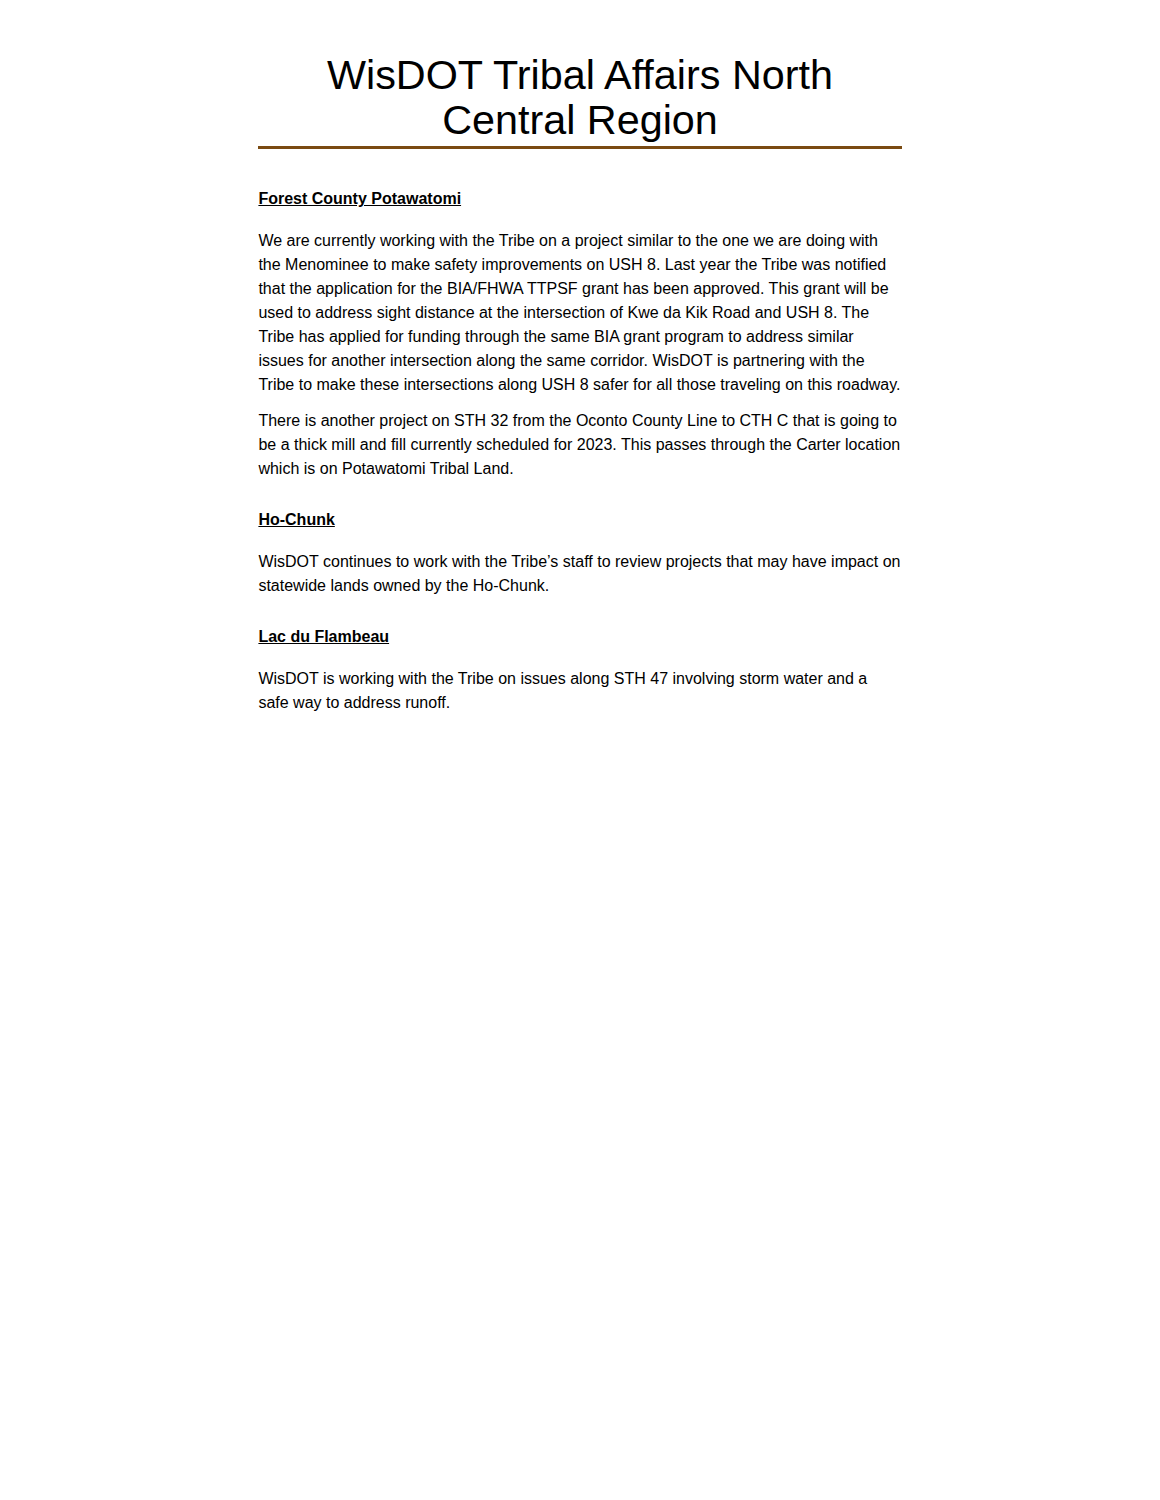WisDOT Tribal Affairs North Central Region
Forest County Potawatomi
We are currently working with the Tribe on a project similar to the one we are doing with the Menominee to make safety improvements on USH 8. Last year the Tribe was notified that the application for the BIA/FHWA TTPSF grant has been approved. This grant will be used to address sight distance at the intersection of Kwe da Kik Road and USH 8. The Tribe has applied for funding through the same BIA grant program to address similar issues for another intersection along the same corridor. WisDOT is partnering with the Tribe to make these intersections along USH 8 safer for all those traveling on this roadway.
There is another project on STH 32 from the Oconto County Line to CTH C that is going to be a thick mill and fill currently scheduled for 2023. This passes through the Carter location which is on Potawatomi Tribal Land.
Ho-Chunk
WisDOT continues to work with the Tribe’s staff to review projects that may have impact on statewide lands owned by the Ho-Chunk.
Lac du Flambeau
WisDOT is working with the Tribe on issues along STH 47 involving storm water and a safe way to address runoff.